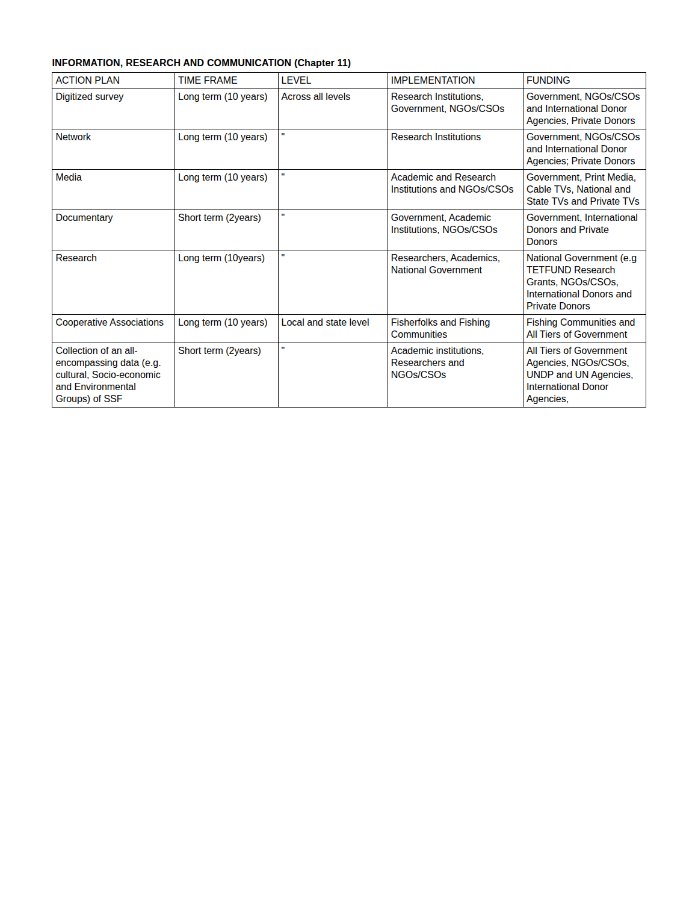INFORMATION, RESEARCH AND COMMUNICATION (Chapter 11)
| ACTION PLAN | TIME FRAME | LEVEL | IMPLEMENTATION | FUNDING |
| --- | --- | --- | --- | --- |
| Digitized survey | Long term (10 years) | Across all levels | Research Institutions, Government, NGOs/CSOs | Government, NGOs/CSOs and International Donor Agencies, Private Donors |
| Network | Long term (10 years) | " | Research Institutions | Government, NGOs/CSOs and International Donor Agencies; Private Donors |
| Media | Long term (10 years) | " | Academic and Research Institutions and NGOs/CSOs | Government, Print Media, Cable TVs, National and State TVs and Private TVs |
| Documentary | Short term (2years) | " | Government, Academic Institutions, NGOs/CSOs | Government, International Donors and Private Donors |
| Research | Long term (10years) | " | Researchers, Academics, National Government | National Government (e.g TETFUND Research Grants, NGOs/CSOs, International Donors and Private Donors |
| Cooperative Associations | Long term (10 years) | Local and state level | Fisherfolks and Fishing Communities | Fishing Communities and All Tiers of Government |
| Collection of an all-encompassing data (e.g. cultural, Socio-economic and Environmental Groups) of SSF | Short term (2years) | " | Academic institutions, Researchers and NGOs/CSOs | All Tiers of Government Agencies, NGOs/CSOs, UNDP and UN Agencies, International Donor Agencies, |